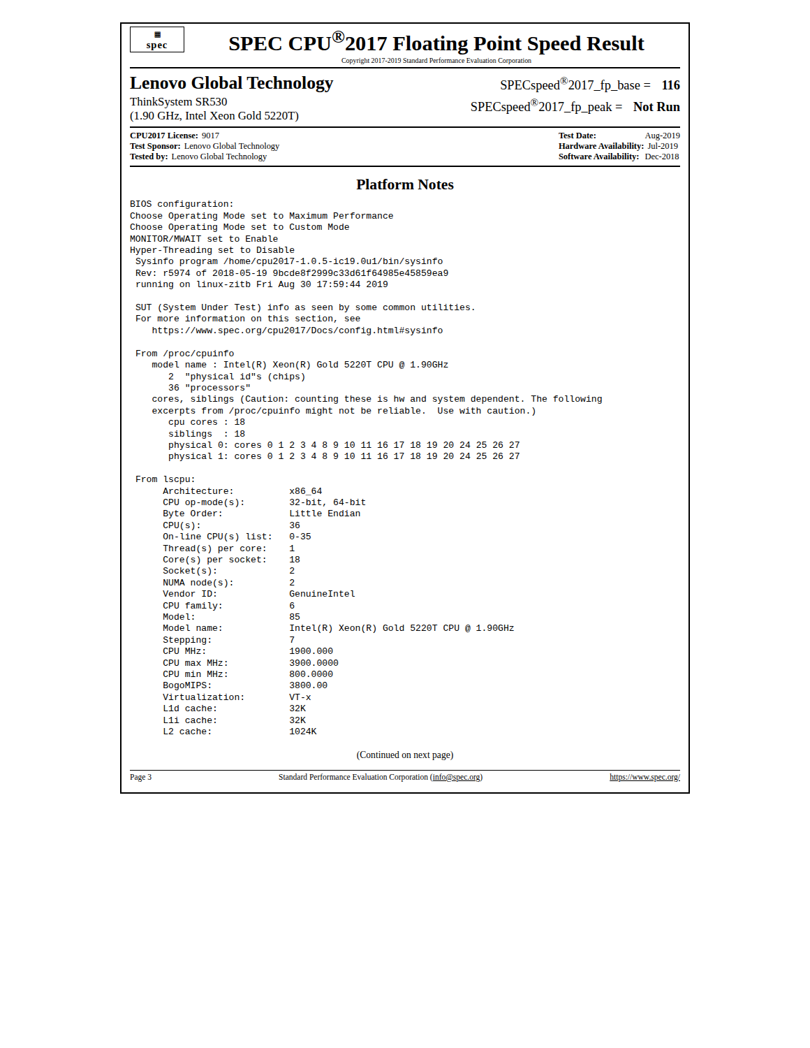▦
spec
SPEC CPU®2017 Floating Point Speed Result
Copyright 2017-2019 Standard Performance Evaluation Corporation
Lenovo Global Technology
ThinkSystem SR530
(1.90 GHz, Intel Xeon Gold 5220T)
SPECspeed®2017_fp_base = 116
SPECspeed®2017_fp_peak = Not Run
CPU2017 License: 9017
Test Sponsor: Lenovo Global Technology
Tested by: Lenovo Global Technology
Test Date: Aug-2019
Hardware Availability: Jul-2019
Software Availability: Dec-2018
Platform Notes
BIOS configuration:
Choose Operating Mode set to Maximum Performance
Choose Operating Mode set to Custom Mode
MONITOR/MWAIT set to Enable
Hyper-Threading set to Disable
 Sysinfo program /home/cpu2017-1.0.5-ic19.0u1/bin/sysinfo
 Rev: r5974 of 2018-05-19 9bcde8f2999c33d61f64985e45859ea9
 running on linux-zitb Fri Aug 30 17:59:44 2019

 SUT (System Under Test) info as seen by some common utilities.
 For more information on this section, see
    https://www.spec.org/cpu2017/Docs/config.html#sysinfo

 From /proc/cpuinfo
    model name : Intel(R) Xeon(R) Gold 5220T CPU @ 1.90GHz
       2  "physical id"s (chips)
       36 "processors"
    cores, siblings (Caution: counting these is hw and system dependent. The following
    excerpts from /proc/cpuinfo might not be reliable.  Use with caution.)
       cpu cores : 18
       siblings  : 18
       physical 0: cores 0 1 2 3 4 8 9 10 11 16 17 18 19 20 24 25 26 27
       physical 1: cores 0 1 2 3 4 8 9 10 11 16 17 18 19 20 24 25 26 27

 From lscpu:
      Architecture:          x86_64
      CPU op-mode(s):        32-bit, 64-bit
      Byte Order:            Little Endian
      CPU(s):                36
      On-line CPU(s) list:   0-35
      Thread(s) per core:    1
      Core(s) per socket:    18
      Socket(s):             2
      NUMA node(s):          2
      Vendor ID:             GenuineIntel
      CPU family:            6
      Model:                 85
      Model name:            Intel(R) Xeon(R) Gold 5220T CPU @ 1.90GHz
      Stepping:              7
      CPU MHz:               1900.000
      CPU max MHz:           3900.0000
      CPU min MHz:           800.0000
      BogoMIPS:              3800.00
      Virtualization:        VT-x
      L1d cache:             32K
      L1i cache:             32K
      L2 cache:              1024K
(Continued on next page)
Page 3 Standard Performance Evaluation Corporation (info@spec.org) https://www.spec.org/